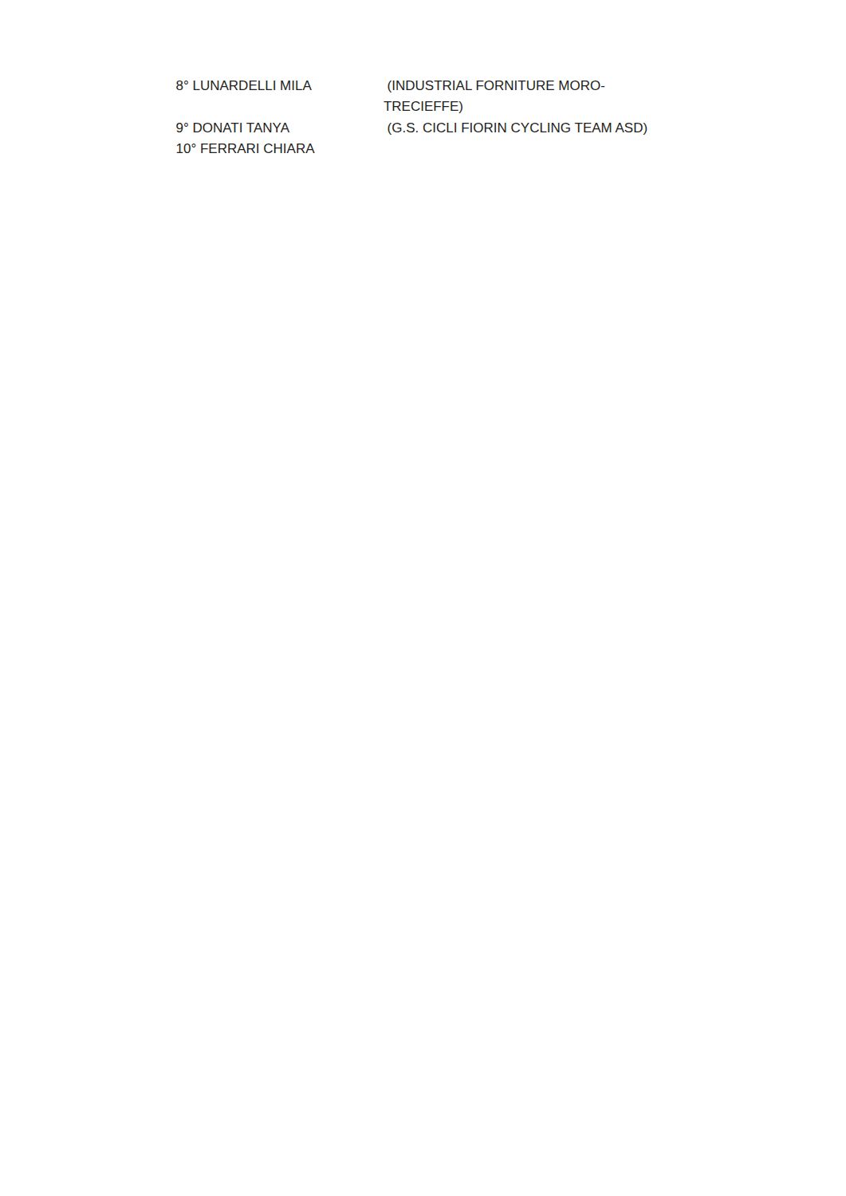| 8° LUNARDELLI MILA | (INDUSTRIAL FORNITURE MORO-TRECIEFFE) |
| 9° DONATI TANYA | (G.S. CICLI FIORIN CYCLING TEAM ASD) |
| 10° FERRARI CHIARA | |